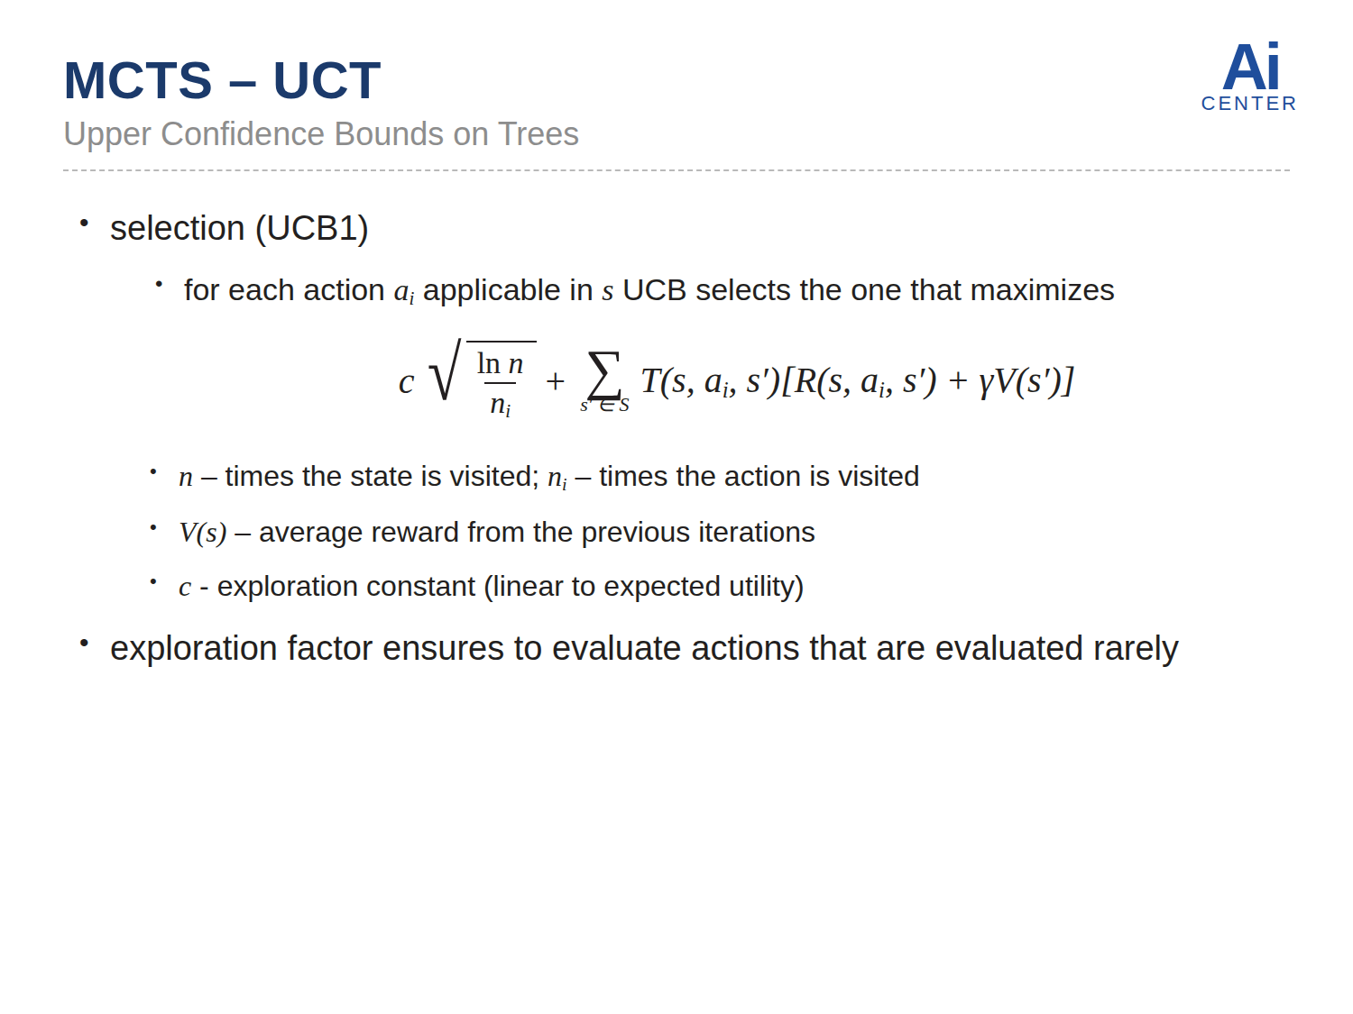Ai
CENTER
MCTS – UCT
Upper Confidence Bounds on Trees
selection (UCB1)
for each action ai applicable in s UCB selects the one that maximizes
c √ ln n ni + ∑ s′ ∈ S T(s, ai, s′)[R(s, ai, s′) + γV(s′)]
n – times the state is visited; ni – times the action is visited
V(s) – average reward from the previous iterations
c - exploration constant (linear to expected utility)
exploration factor ensures to evaluate actions that are evaluated rarely